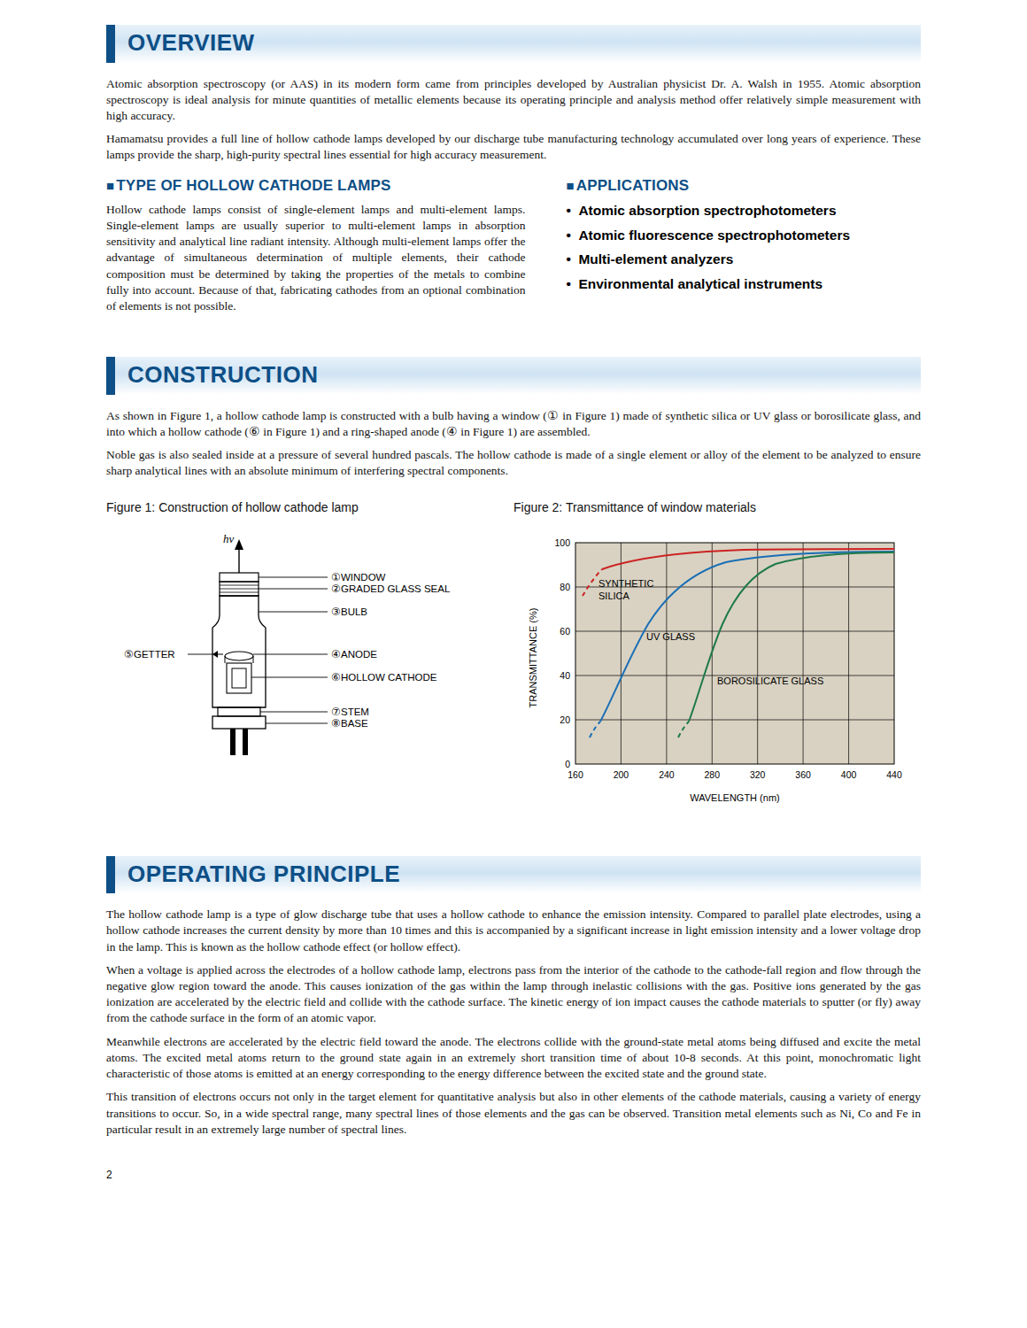OVERVIEW
Atomic absorption spectroscopy (or AAS) in its modern form came from principles developed by Australian physicist Dr. A. Walsh in 1955. Atomic absorption spectroscopy is ideal analysis for minute quantities of metallic elements because its operating principle and analysis method offer relatively simple measurement with high accuracy.
Hamamatsu provides a full line of hollow cathode lamps developed by our discharge tube manufacturing technology accumulated over long years of experience. These lamps provide the sharp, high-purity spectral lines essential for high accuracy measurement.
TYPE OF HOLLOW CATHODE LAMPS
Hollow cathode lamps consist of single-element lamps and multi-element lamps. Single-element lamps are usually superior to multi-element lamps in absorption sensitivity and analytical line radiant intensity. Although multi-element lamps offer the advantage of simultaneous determination of multiple elements, their cathode composition must be determined by taking the properties of the metals to combine fully into account. Because of that, fabricating cathodes from an optional combination of elements is not possible.
APPLICATIONS
Atomic absorption spectrophotometers
Atomic fluorescence spectrophotometers
Multi-element analyzers
Environmental analytical instruments
CONSTRUCTION
As shown in Figure 1, a hollow cathode lamp is constructed with a bulb having a window (① in Figure 1) made of synthetic silica or UV glass or borosilicate glass, and into which a hollow cathode (⑥ in Figure 1) and a ring-shaped anode (④ in Figure 1) are assembled.
Noble gas is also sealed inside at a pressure of several hundred pascals. The hollow cathode is made of a single element or alloy of the element to be analyzed to ensure sharp analytical lines with an absolute minimum of interfering spectral components.
Figure 1: Construction of hollow cathode lamp
hv ①WINDOW ②GRADED GLASS SEAL ③BULB ④ANODE ⑤GETTER ⑥HOLLOW CATHODE ⑦STEM ⑧BASE
Figure 2: Transmittance of window materials
100 80 60 40 20 0 160 200 240 280 320 360 400 440 WAVELENGTH (nm) TRANSMITTANCE (%) SYNTHETIC SILICA UV GLASS BOROSILICATE GLASS
OPERATING PRINCIPLE
The hollow cathode lamp is a type of glow discharge tube that uses a hollow cathode to enhance the emission intensity. Compared to parallel plate electrodes, using a hollow cathode increases the current density by more than 10 times and this is accompanied by a significant increase in light emission intensity and a lower voltage drop in the lamp. This is known as the hollow cathode effect (or hollow effect).
When a voltage is applied across the electrodes of a hollow cathode lamp, electrons pass from the interior of the cathode to the cathode-fall region and flow through the negative glow region toward the anode. This causes ionization of the gas within the lamp through inelastic collisions with the gas. Positive ions generated by the gas ionization are accelerated by the electric field and collide with the cathode surface. The kinetic energy of ion impact causes the cathode materials to sputter (or fly) away from the cathode surface in the form of an atomic vapor.
Meanwhile electrons are accelerated by the electric field toward the anode. The electrons collide with the ground-state metal atoms being diffused and excite the metal atoms. The excited metal atoms return to the ground state again in an extremely short transition time of about 10-8 seconds. At this point, monochromatic light characteristic of those atoms is emitted at an energy corresponding to the energy difference between the excited state and the ground state.
This transition of electrons occurs not only in the target element for quantitative analysis but also in other elements of the cathode materials, causing a variety of energy transitions to occur. So, in a wide spectral range, many spectral lines of those elements and the gas can be observed. Transition metal elements such as Ni, Co and Fe in particular result in an extremely large number of spectral lines.
2